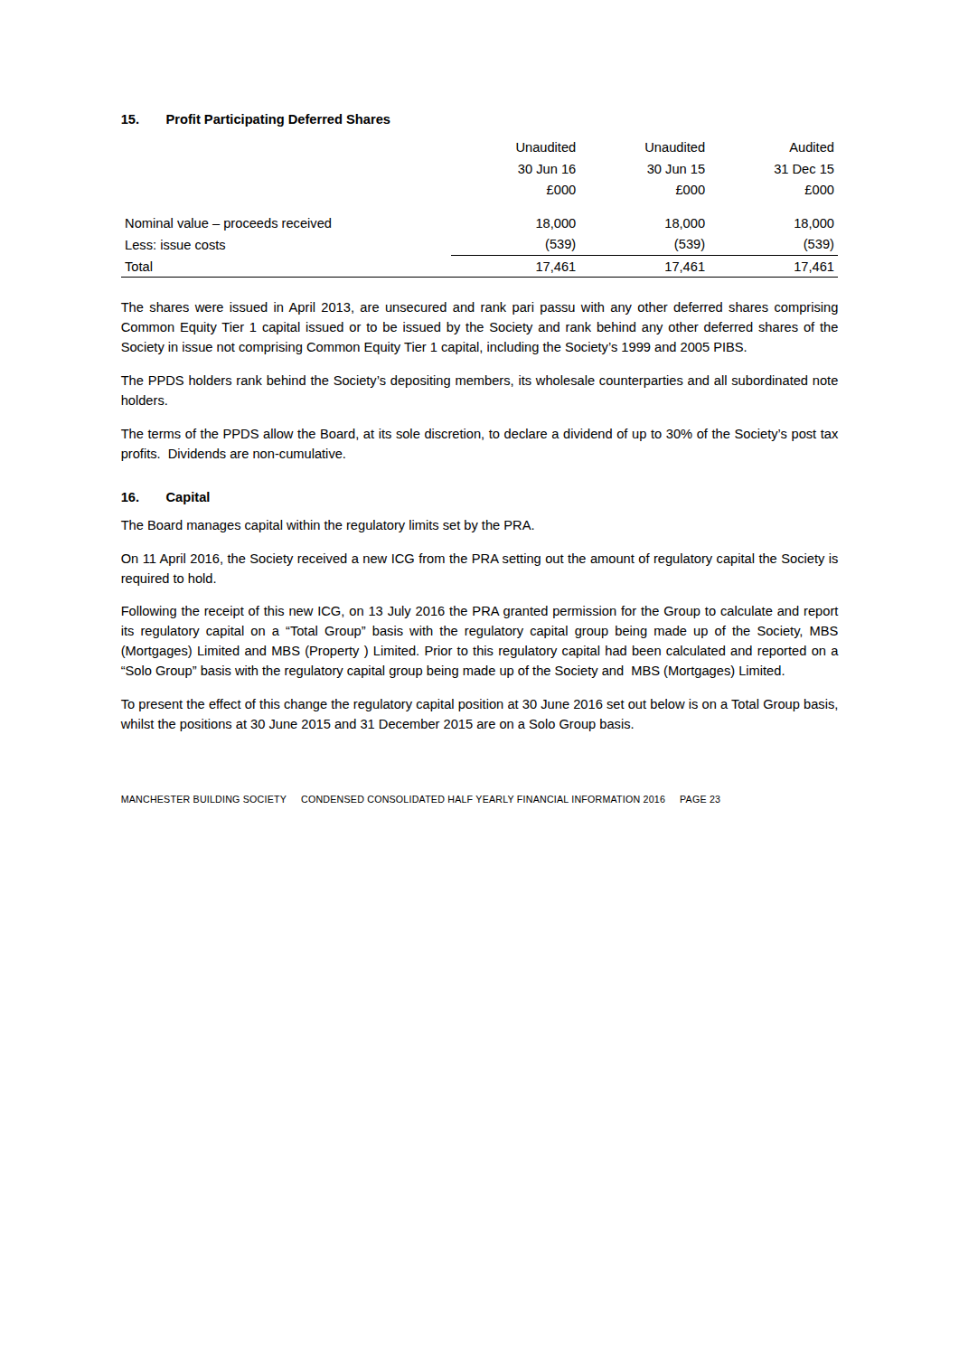15. Profit Participating Deferred Shares
| | Unaudited | Unaudited | Audited |
| --- | --- | --- | --- |
| | 30 Jun 16 | 30 Jun 15 | 31 Dec 15 |
| | £000 | £000 | £000 |
| Nominal value – proceeds received | 18,000 | 18,000 | 18,000 |
| Less: issue costs | (539) | (539) | (539) |
| Total | 17,461 | 17,461 | 17,461 |
The shares were issued in April 2013, are unsecured and rank pari passu with any other deferred shares comprising Common Equity Tier 1 capital issued or to be issued by the Society and rank behind any other deferred shares of the Society in issue not comprising Common Equity Tier 1 capital, including the Society’s 1999 and 2005 PIBS.
The PPDS holders rank behind the Society’s depositing members, its wholesale counterparties and all subordinated note holders.
The terms of the PPDS allow the Board, at its sole discretion, to declare a dividend of up to 30% of the Society’s post tax profits. Dividends are non-cumulative.
16. Capital
The Board manages capital within the regulatory limits set by the PRA.
On 11 April 2016, the Society received a new ICG from the PRA setting out the amount of regulatory capital the Society is required to hold.
Following the receipt of this new ICG, on 13 July 2016 the PRA granted permission for the Group to calculate and report its regulatory capital on a “Total Group” basis with the regulatory capital group being made up of the Society, MBS (Mortgages) Limited and MBS (Property ) Limited. Prior to this regulatory capital had been calculated and reported on a “Solo Group” basis with the regulatory capital group being made up of the Society and MBS (Mortgages) Limited.
To present the effect of this change the regulatory capital position at 30 June 2016 set out below is on a Total Group basis, whilst the positions at 30 June 2015 and 31 December 2015 are on a Solo Group basis.
MANCHESTER BUILDING SOCIETY CONDENSED CONSOLIDATED HALF YEARLY FINANCIAL INFORMATION 2016 PAGE 23